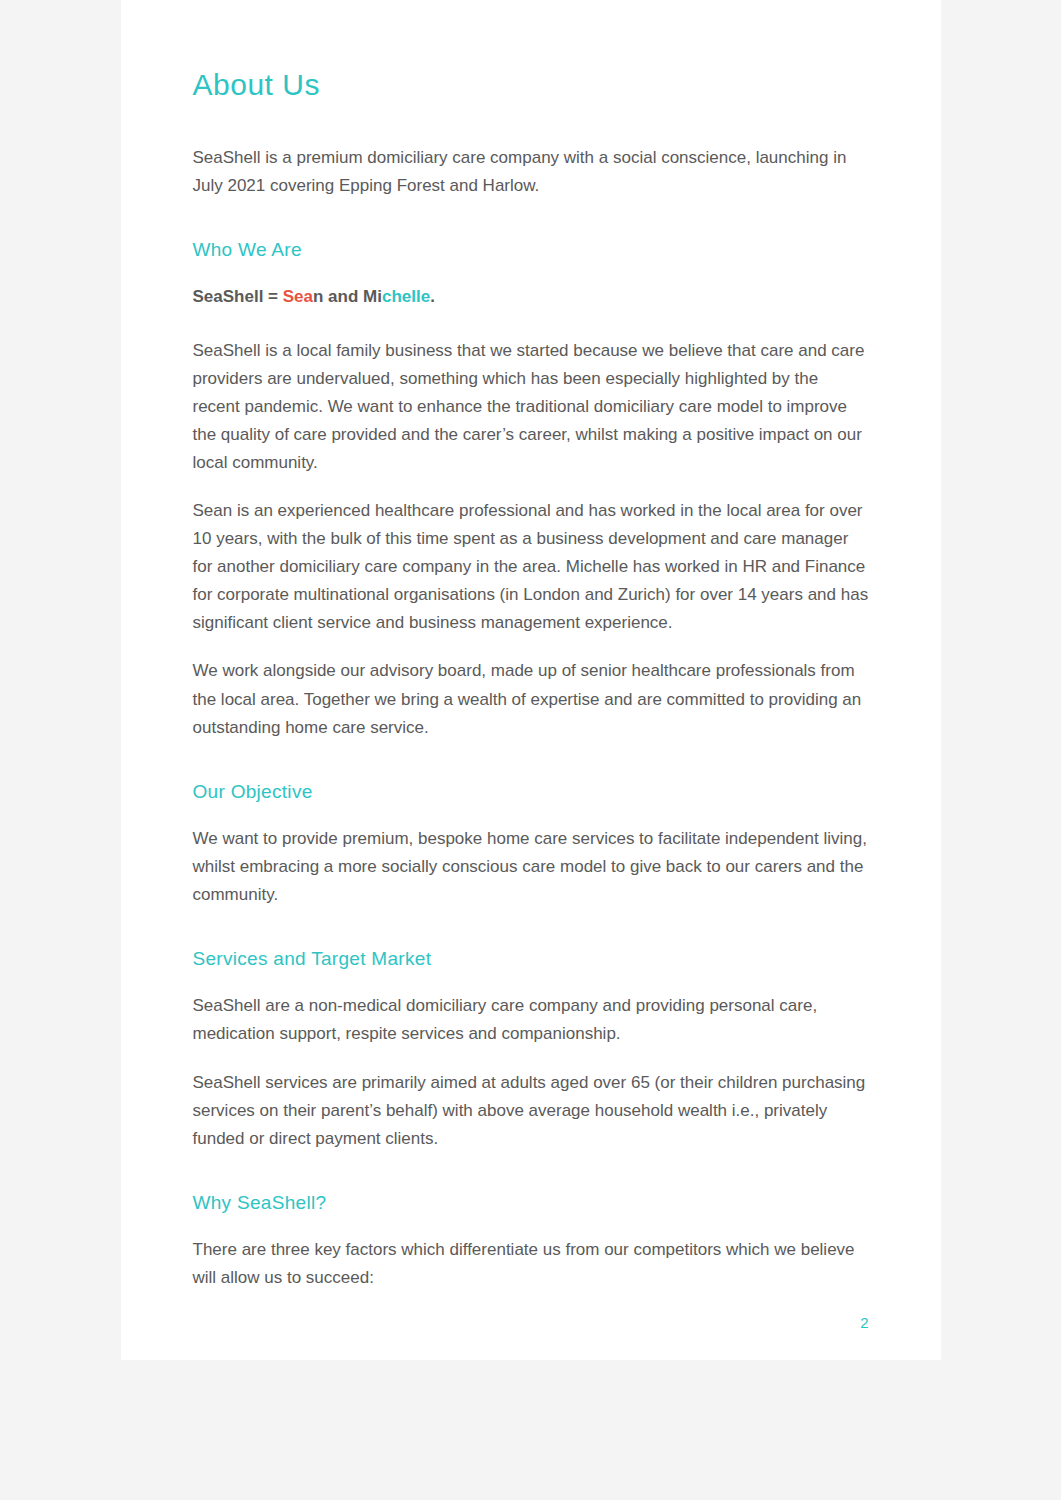About Us
SeaShell is a premium domiciliary care company with a social conscience, launching in July 2021 covering Epping Forest and Harlow.
Who We Are
SeaShell = Sean and Michelle.
SeaShell is a local family business that we started because we believe that care and care providers are undervalued, something which has been especially highlighted by the recent pandemic. We want to enhance the traditional domiciliary care model to improve the quality of care provided and the carer’s career, whilst making a positive impact on our local community.
Sean is an experienced healthcare professional and has worked in the local area for over 10 years, with the bulk of this time spent as a business development and care manager for another domiciliary care company in the area. Michelle has worked in HR and Finance for corporate multinational organisations (in London and Zurich) for over 14 years and has significant client service and business management experience.
We work alongside our advisory board, made up of senior healthcare professionals from the local area. Together we bring a wealth of expertise and are committed to providing an outstanding home care service.
Our Objective
We want to provide premium, bespoke home care services to facilitate independent living, whilst embracing a more socially conscious care model to give back to our carers and the community.
Services and Target Market
SeaShell are a non-medical domiciliary care company and providing personal care, medication support, respite services and companionship.
SeaShell services are primarily aimed at adults aged over 65 (or their children purchasing services on their parent’s behalf) with above average household wealth i.e., privately funded or direct payment clients.
Why SeaShell?
There are three key factors which differentiate us from our competitors which we believe will allow us to succeed:
2